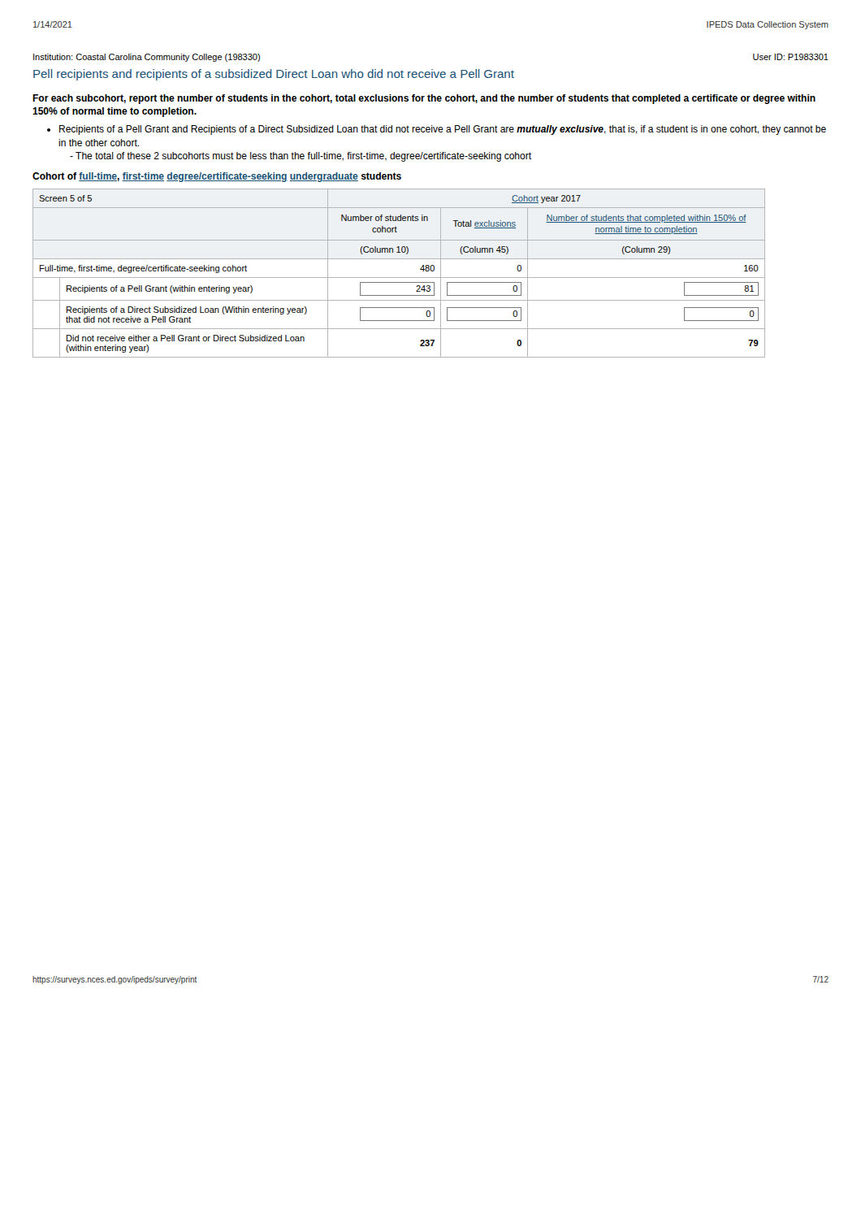1/14/2021 IPEDS Data Collection System
Institution: Coastal Carolina Community College (198330) User ID: P1983301
Pell recipients and recipients of a subsidized Direct Loan who did not receive a Pell Grant
For each subcohort, report the number of students in the cohort, total exclusions for the cohort, and the number of students that completed a certificate or degree within 150% of normal time to completion.
Recipients of a Pell Grant and Recipients of a Direct Subsidized Loan that did not receive a Pell Grant are mutually exclusive, that is, if a student is in one cohort, they cannot be in the other cohort.
- The total of these 2 subcohorts must be less than the full-time, first-time, degree/certificate-seeking cohort
Cohort of full-time, first-time degree/certificate-seeking undergraduate students
| Screen 5 of 5 | Cohort year 2017 |
| --- | --- |
| | Number of students in cohort | Total exclusions | Number of students that completed within 150% of normal time to completion |
| | (Column 10) | (Column 45) | (Column 29) |
| Full-time, first-time, degree/certificate-seeking cohort | 480 | 0 | 160 |
| | Recipients of a Pell Grant (within entering year) | 243 | 0 | 81 |
| | Recipients of a Direct Subsidized Loan (Within entering year) that did not receive a Pell Grant | 0 | 0 | 0 |
| | Did not receive either a Pell Grant or Direct Subsidized Loan (within entering year) | 237 | 0 | 79 |
https://surveys.nces.ed.gov/ipeds/survey/print 7/12